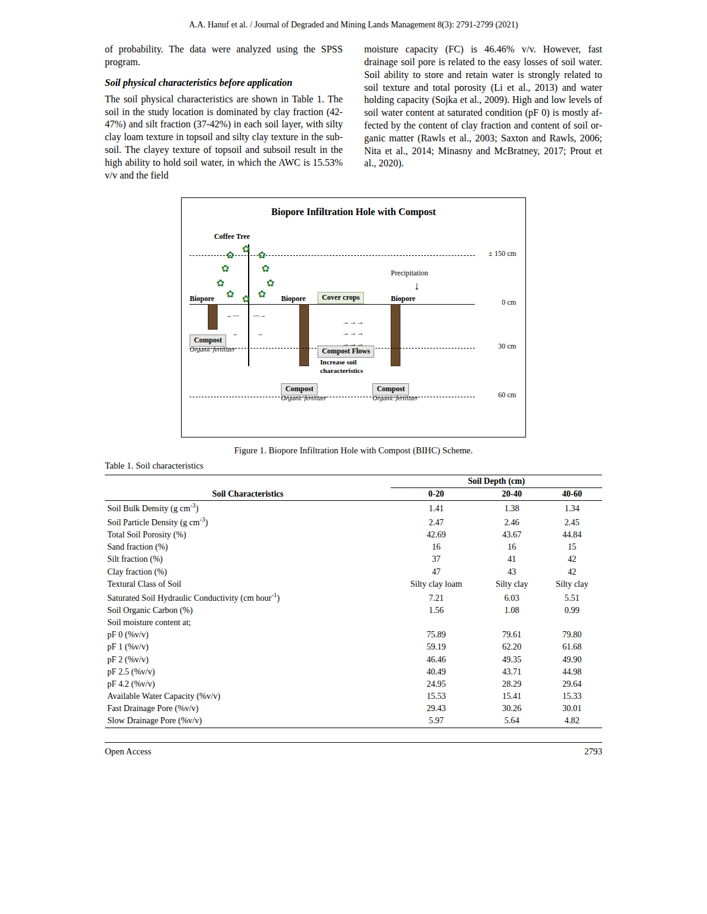A.A. Hanuf et al. / Journal of Degraded and Mining Lands Management 8(3): 2791-2799 (2021)
of probability. The data were analyzed using the SPSS program.
Soil physical characteristics before application
The soil physical characteristics are shown in Table 1. The soil in the study location is dominated by clay fraction (42-47%) and silt fraction (37-42%) in each soil layer, with silty clay loam texture in topsoil and silty clay texture in the subsoil. The clayey texture of topsoil and subsoil result in the high ability to hold soil water, in which the AWC is 15.53% v/v and the field
moisture capacity (FC) is 46.46% v/v. However, fast drainage soil pore is related to the easy losses of soil water. Soil ability to store and retain water is strongly related to soil texture and total porosity (Li et al., 2013) and water holding capacity (Sojka et al., 2009). High and low levels of soil water content at saturated condition (pF 0) is mostly affected by the content of clay fraction and content of soil organic matter (Rawls et al., 2003; Saxton and Rawls, 2006; Nita et al., 2014; Minasny and McBratney, 2017; Prout et al., 2020).
Biopore Infiltration Hole with Compost
Coffee Tree
± 150 cm
Precipitation
↓
✿
✿
✿
✿
✿
✿
✿
✿
✿
✿
0 cm
Biopore
Biopore
Biopore
Cover crops
←—
—→
←
→
→→→
→→→
→→→
30 cm
Compost
Organic fertilizer
Compost Flows
Increase soil
characteristics
60 cm
Compost
Organic fertilizer
Compost
Organic fertilizer
Figure 1. Biopore Infiltration Hole with Compost (BIHC) Scheme.
Table 1. Soil characteristics
| Soil Characteristics | Soil Depth (cm) |
| --- | --- |
| 0-20 | 20-40 | 40-60 |
| Soil Bulk Density (g cm -3 ) | 1.41 | 1.38 | 1.34 |
| Soil Particle Density (g cm -3 ) | 2.47 | 2.46 | 2.45 |
| Total Soil Porosity (%) | 42.69 | 43.67 | 44.84 |
| Sand fraction (%) | 16 | 16 | 15 |
| Silt fraction (%) | 37 | 41 | 42 |
| Clay fraction (%) | 47 | 43 | 42 |
| Textural Class of Soil | Silty clay loam | Silty clay | Silty clay |
| Saturated Soil Hydraulic Conductivity (cm hour -1 ) | 7.21 | 6.03 | 5.51 |
| Soil Organic Carbon (%) | 1.56 | 1.08 | 0.99 |
| Soil moisture content at; | | | |
| pF 0 (%v/v) | 75.89 | 79.61 | 79.80 |
| pF 1 (%v/v) | 59.19 | 62.20 | 61.68 |
| pF 2 (%v/v) | 46.46 | 49.35 | 49.90 |
| pF 2.5 (%v/v) | 40.49 | 43.71 | 44.98 |
| pF 4.2 (%v/v) | 24.95 | 28.29 | 29.64 |
| Available Water Capacity (%v/v) | 15.53 | 15.41 | 15.33 |
| Fast Drainage Pore (%v/v) | 29.43 | 30.26 | 30.01 |
| Slow Drainage Pore (%v/v) | 5.97 | 5.64 | 4.82 |
Open Access 2793